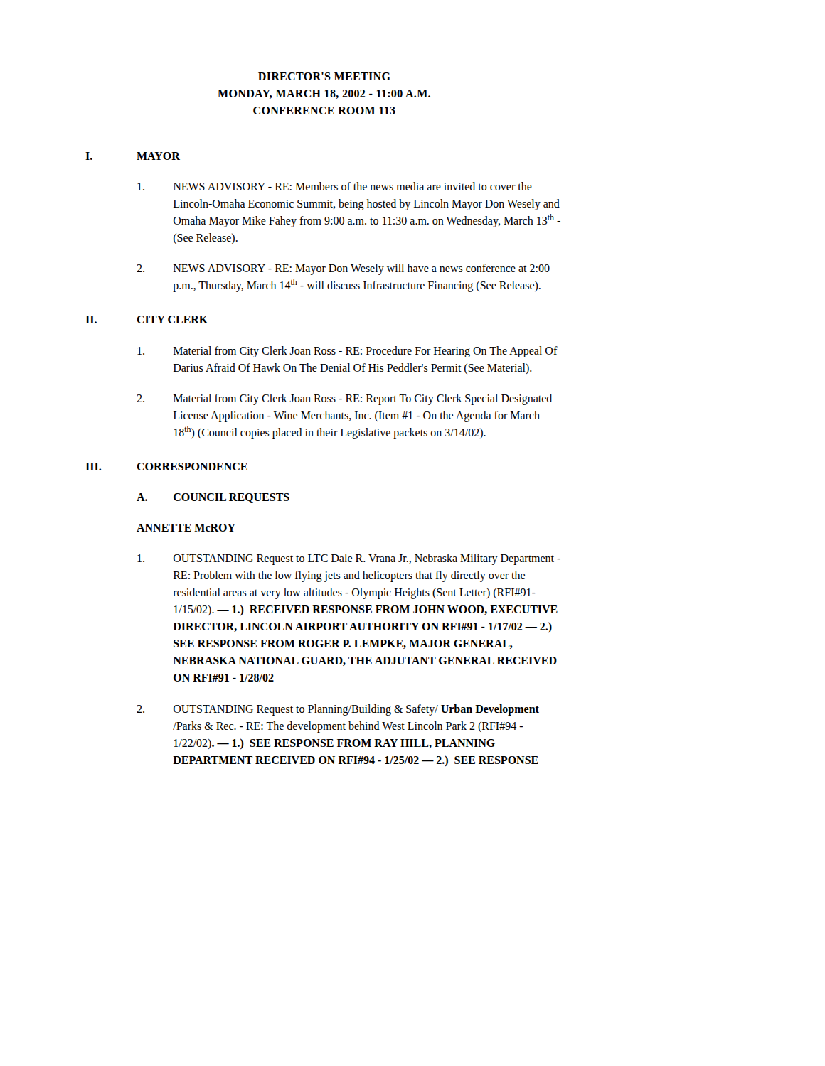DIRECTOR'S MEETING
MONDAY, MARCH 18, 2002 - 11:00 A.M.
CONFERENCE ROOM 113
I. MAYOR
1. NEWS ADVISORY - RE: Members of the news media are invited to cover the Lincoln-Omaha Economic Summit, being hosted by Lincoln Mayor Don Wesely and Omaha Mayor Mike Fahey from 9:00 a.m. to 11:30 a.m. on Wednesday, March 13th - (See Release).
2. NEWS ADVISORY - RE: Mayor Don Wesely will have a news conference at 2:00 p.m., Thursday, March 14th - will discuss Infrastructure Financing (See Release).
II. CITY CLERK
1. Material from City Clerk Joan Ross - RE: Procedure For Hearing On The Appeal Of Darius Afraid Of Hawk On The Denial Of His Peddler's Permit (See Material).
2. Material from City Clerk Joan Ross - RE: Report To City Clerk Special Designated License Application - Wine Merchants, Inc. (Item #1 - On the Agenda for March 18th) (Council copies placed in their Legislative packets on 3/14/02).
III. CORRESPONDENCE
A. COUNCIL REQUESTS
ANNETTE McROY
1. OUTSTANDING Request to LTC Dale R. Vrana Jr., Nebraska Military Department - RE: Problem with the low flying jets and helicopters that fly directly over the residential areas at very low altitudes - Olympic Heights (Sent Letter) (RFI#91-1/15/02). — 1.) RECEIVED RESPONSE FROM JOHN WOOD, EXECUTIVE DIRECTOR, LINCOLN AIRPORT AUTHORITY ON RFI#91 - 1/17/02 — 2.) SEE RESPONSE FROM ROGER P. LEMPKE, MAJOR GENERAL, NEBRASKA NATIONAL GUARD, THE ADJUTANT GENERAL RECEIVED ON RFI#91 - 1/28/02
2. OUTSTANDING Request to Planning/Building & Safety/ Urban Development /Parks & Rec. - RE: The development behind West Lincoln Park 2 (RFI#94 - 1/22/02). — 1.) SEE RESPONSE FROM RAY HILL, PLANNING DEPARTMENT RECEIVED ON RFI#94 - 1/25/02 — 2.) SEE RESPONSE